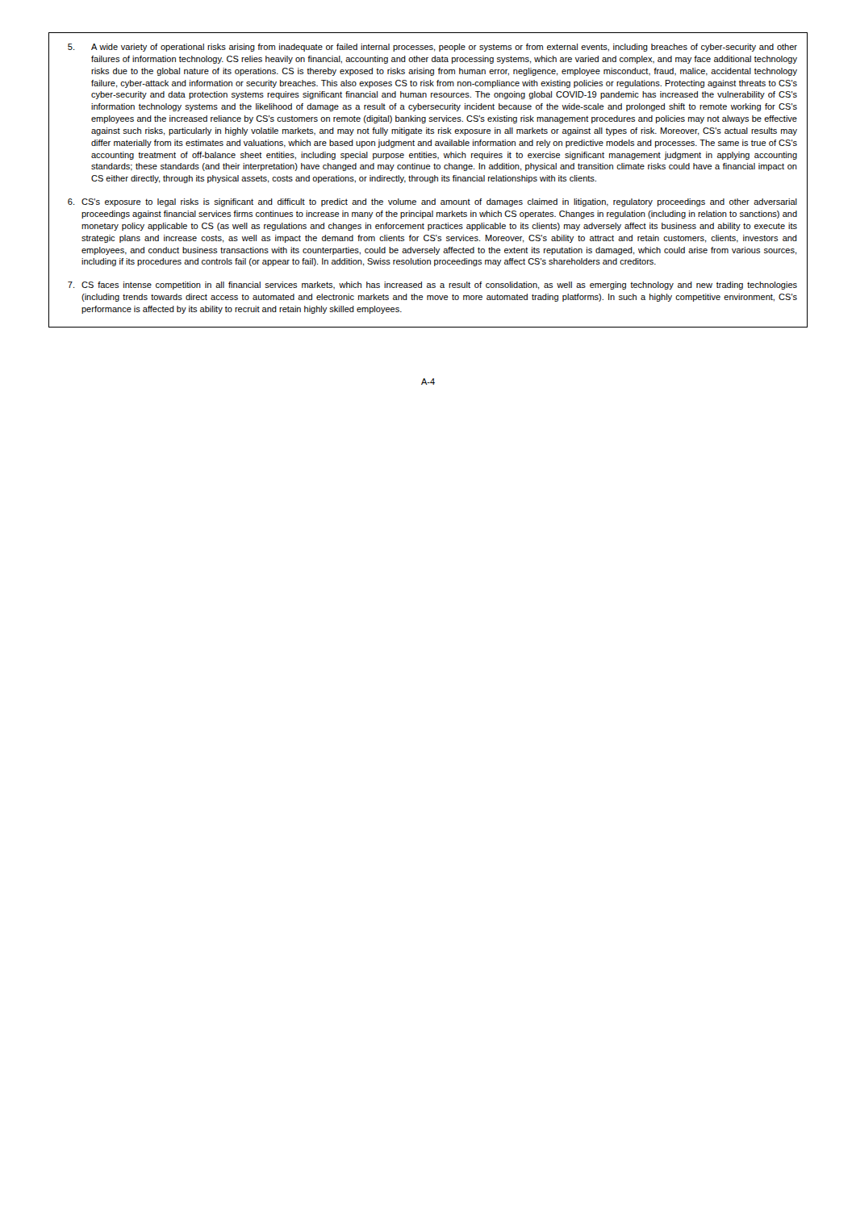5. A wide variety of operational risks arising from inadequate or failed internal processes, people or systems or from external events, including breaches of cyber-security and other failures of information technology. CS relies heavily on financial, accounting and other data processing systems, which are varied and complex, and may face additional technology risks due to the global nature of its operations. CS is thereby exposed to risks arising from human error, negligence, employee misconduct, fraud, malice, accidental technology failure, cyber-attack and information or security breaches. This also exposes CS to risk from non-compliance with existing policies or regulations. Protecting against threats to CS's cyber-security and data protection systems requires significant financial and human resources. The ongoing global COVID-19 pandemic has increased the vulnerability of CS's information technology systems and the likelihood of damage as a result of a cybersecurity incident because of the wide-scale and prolonged shift to remote working for CS's employees and the increased reliance by CS's customers on remote (digital) banking services. CS's existing risk management procedures and policies may not always be effective against such risks, particularly in highly volatile markets, and may not fully mitigate its risk exposure in all markets or against all types of risk. Moreover, CS's actual results may differ materially from its estimates and valuations, which are based upon judgment and available information and rely on predictive models and processes. The same is true of CS's accounting treatment of off-balance sheet entities, including special purpose entities, which requires it to exercise significant management judgment in applying accounting standards; these standards (and their interpretation) have changed and may continue to change. In addition, physical and transition climate risks could have a financial impact on CS either directly, through its physical assets, costs and operations, or indirectly, through its financial relationships with its clients.
6. CS's exposure to legal risks is significant and difficult to predict and the volume and amount of damages claimed in litigation, regulatory proceedings and other adversarial proceedings against financial services firms continues to increase in many of the principal markets in which CS operates. Changes in regulation (including in relation to sanctions) and monetary policy applicable to CS (as well as regulations and changes in enforcement practices applicable to its clients) may adversely affect its business and ability to execute its strategic plans and increase costs, as well as impact the demand from clients for CS's services. Moreover, CS's ability to attract and retain customers, clients, investors and employees, and conduct business transactions with its counterparties, could be adversely affected to the extent its reputation is damaged, which could arise from various sources, including if its procedures and controls fail (or appear to fail). In addition, Swiss resolution proceedings may affect CS's shareholders and creditors.
7. CS faces intense competition in all financial services markets, which has increased as a result of consolidation, as well as emerging technology and new trading technologies (including trends towards direct access to automated and electronic markets and the move to more automated trading platforms). In such a highly competitive environment, CS's performance is affected by its ability to recruit and retain highly skilled employees.
A-4